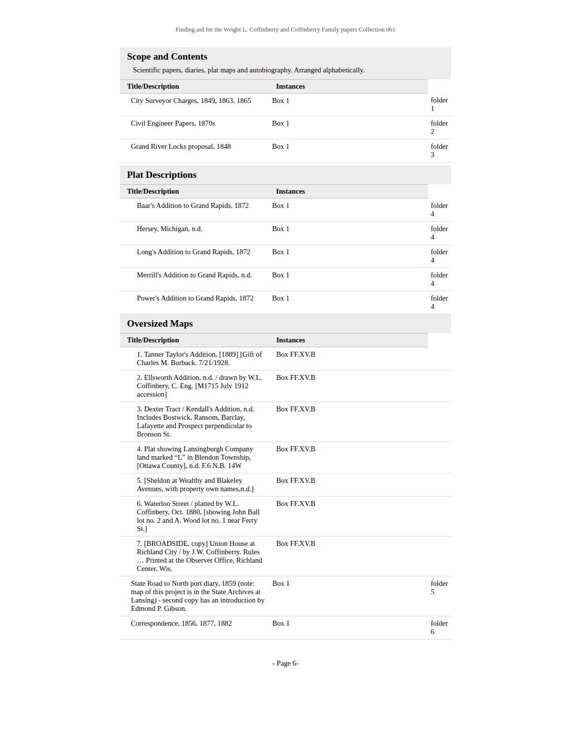Finding aid for the Wright L. Coffinberry and Coffinberry Family papers Collection 061
Scope and Contents
Scientific papers, diaries, plat maps and autobiography. Arranged alphabetically.
| Title/Description | Instances |
| --- | --- |
| City Surveyor Charges, 1849, 1863, 1865 | Box 1 | folder 1 |
| Civil Engineer Papers, 1870s | Box 1 | folder 2 |
| Grand River Locks proposal, 1848 | Box 1 | folder 3 |
Plat Descriptions
| Title/Description | Instances |
| --- | --- |
| Baar's Addition to Grand Rapids, 1872 | Box 1 | folder 4 |
| Hersey, Michigan, n.d. | Box 1 | folder 4 |
| Long's Addition to Grand Rapids, 1872 | Box 1 | folder 4 |
| Merrill's Addition to Grand Rapids, n.d. | Box 1 | folder 4 |
| Power's Addition to Grand Rapids, 1872 | Box 1 | folder 4 |
Oversized Maps
| Title/Description | Instances |
| --- | --- |
| 1. Tanner Taylor's Addition, [1889] [Gift of Charles M. Burback. 7/21/1928. | Box FF.XV.B |
| 2. Ellsworth Addition, n.d. / drawn by W.L. Coffinbery, C. Eng. [M1715 July 1912 accession] | Box FF.XV.B |
| 3. Dexter Tract / Kendall's Addition, n.d. Includes Bostwick, Ransom, Barclay, Lafayette and Prospect perpendicular to Bronson St. | Box FF.XV.B |
| 4. Plat showing Lansingburgh Company land marked “L” in Blendon Township,[Ottawa County], n.d. F.6 N.B. 14W | Box FF.XV.B |
| 5. [Sheldon at Wealthy and Blakeley Avenues, with property own names,n.d.] | Box FF.XV.B |
| 6. Waterloo Street / platted by W.L. Coffinbery, Oct. 1880, [showing John Ball lot no. 2 and A. Wood lot no. 1 near Ferry St.] | Box FF.XV.B |
| 7. [BROADSIDE, copy] Union House at Richland City / by J.W. Coffinberry. Rules … Printed at the Observer Office, Richland Center, Wis. | Box FF.XV.B |
| State Road to North port diary, 1859 (note: map of this project is in the State Archives at Lansing) - second copy has an introduction by Edmond P. Gibson. | Box 1 | folder 5 |
| Correspondence, 1856, 1877, 1882 | Box 1 | folder 6 |
- Page 6-